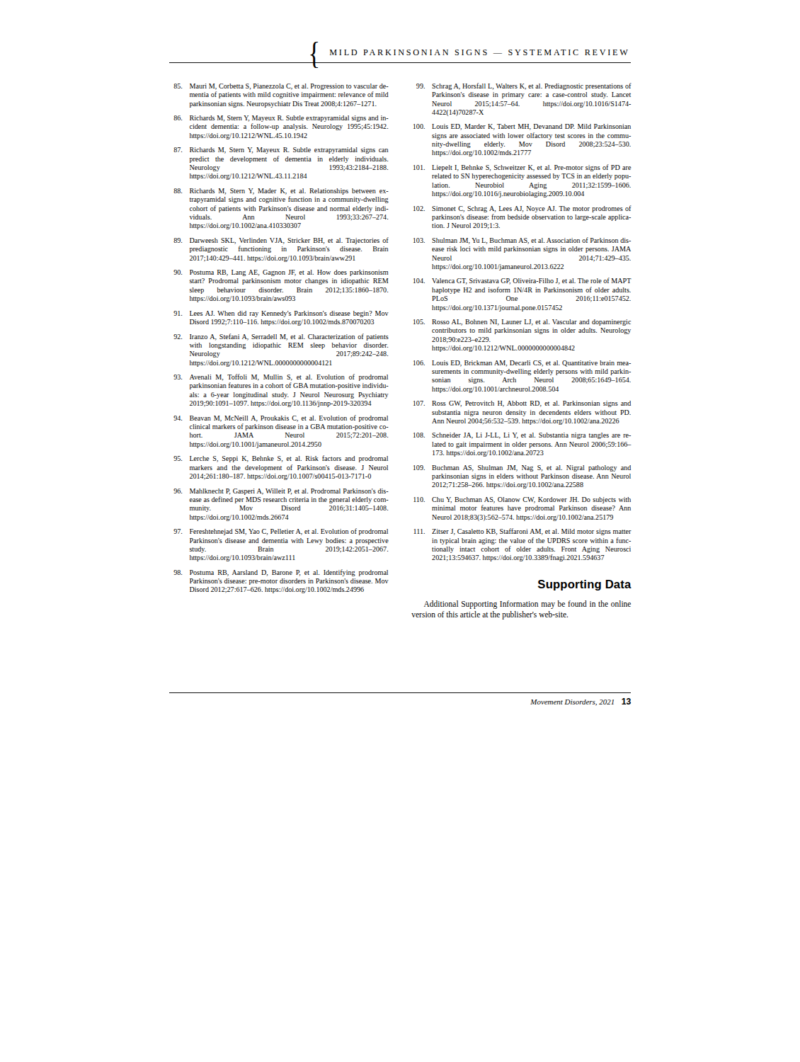{
Mild Parkinsonian Signs — Systematic Review
85. Mauri M, Corbetta S, Pianezzola C, et al. Progression to vascular dementia of patients with mild cognitive impairment: relevance of mild parkinsonian signs. Neuropsychiatr Dis Treat 2008;4:1267–1271.
86. Richards M, Stern Y, Mayeux R. Subtle extrapyramidal signs and incident dementia: a follow-up analysis. Neurology 1995;45:1942. https://doi.org/10.1212/WNL.45.10.1942
87. Richards M, Stern Y, Mayeux R. Subtle extrapyramidal signs can predict the development of dementia in elderly individuals. Neurology 1993;43:2184–2188. https://doi.org/10.1212/WNL.43.11.2184
88. Richards M, Stern Y, Mader K, et al. Relationships between extrapyramidal signs and cognitive function in a community-dwelling cohort of patients with Parkinson's disease and normal elderly individuals. Ann Neurol 1993;33:267–274. https://doi.org/10.1002/ana.410330307
89. Darweesh SKL, Verlinden VJA, Stricker BH, et al. Trajectories of prediagnostic functioning in Parkinson's disease. Brain 2017;140:429–441. https://doi.org/10.1093/brain/aww291
90. Postuma RB, Lang AE, Gagnon JF, et al. How does parkinsonism start? Prodromal parkinsonism motor changes in idiopathic REM sleep behaviour disorder. Brain 2012;135:1860–1870. https://doi.org/10.1093/brain/aws093
91. Lees AJ. When did ray Kennedy's Parkinson's disease begin? Mov Disord 1992;7:110–116. https://doi.org/10.1002/mds.870070203
92. Iranzo A, Stefani A, Serradell M, et al. Characterization of patients with longstanding idiopathic REM sleep behavior disorder. Neurology 2017;89:242–248. https://doi.org/10.1212/WNL.0000000000004121
93. Avenali M, Toffoli M, Mullin S, et al. Evolution of prodromal parkinsonian features in a cohort of GBA mutation-positive individuals: a 6-year longitudinal study. J Neurol Neurosurg Psychiatry 2019;90:1091–1097. https://doi.org/10.1136/jnnp-2019-320394
94. Beavan M, McNeill A, Proukakis C, et al. Evolution of prodromal clinical markers of parkinson disease in a GBA mutation-positive cohort. JAMA Neurol 2015;72:201–208. https://doi.org/10.1001/jamaneurol.2014.2950
95. Lerche S, Seppi K, Behnke S, et al. Risk factors and prodromal markers and the development of Parkinson's disease. J Neurol 2014;261:180–187. https://doi.org/10.1007/s00415-013-7171-0
96. Mahlknecht P, Gasperi A, Willeit P, et al. Prodromal Parkinson's disease as defined per MDS research criteria in the general elderly community. Mov Disord 2016;31:1405–1408. https://doi.org/10.1002/mds.26674
97. Fereshtehnejad SM, Yao C, Pelletier A, et al. Evolution of prodromal Parkinson's disease and dementia with Lewy bodies: a prospective study. Brain 2019;142:2051–2067. https://doi.org/10.1093/brain/awz111
98. Postuma RB, Aarsland D, Barone P, et al. Identifying prodromal Parkinson's disease: pre-motor disorders in Parkinson's disease. Mov Disord 2012;27:617–626. https://doi.org/10.1002/mds.24996
99. Schrag A, Horsfall L, Walters K, et al. Prediagnostic presentations of Parkinson's disease in primary care: a case-control study. Lancet Neurol 2015;14:57–64. https://doi.org/10.1016/S1474-4422(14)70287-X
100. Louis ED, Marder K, Tabert MH, Devanand DP. Mild Parkinsonian signs are associated with lower olfactory test scores in the community-dwelling elderly. Mov Disord 2008;23:524–530. https://doi.org/10.1002/mds.21777
101. Liepelt I, Behnke S, Schweitzer K, et al. Pre-motor signs of PD are related to SN hyperechogenicity assessed by TCS in an elderly population. Neurobiol Aging 2011;32:1599–1606. https://doi.org/10.1016/j.neurobiolaging.2009.10.004
102. Simonet C, Schrag A, Lees AJ, Noyce AJ. The motor prodromes of parkinson's disease: from bedside observation to large-scale application. J Neurol 2019;1:3.
103. Shulman JM, Yu L, Buchman AS, et al. Association of Parkinson disease risk loci with mild parkinsonian signs in older persons. JAMA Neurol 2014;71:429–435. https://doi.org/10.1001/jamaneurol.2013.6222
104. Valenca GT, Srivastava GP, Oliveira-Filho J, et al. The role of MAPT haplotype H2 and isoform 1N/4R in Parkinsonism of older adults. PLoS One 2016;11:e0157452. https://doi.org/10.1371/journal.pone.0157452
105. Rosso AL, Bohnen NI, Launer LJ, et al. Vascular and dopaminergic contributors to mild parkinsonian signs in older adults. Neurology 2018;90:e223–e229. https://doi.org/10.1212/WNL.0000000000004842
106. Louis ED, Brickman AM, Decarli CS, et al. Quantitative brain measurements in community-dwelling elderly persons with mild parkinsonian signs. Arch Neurol 2008;65:1649–1654. https://doi.org/10.1001/archneurol.2008.504
107. Ross GW, Petrovitch H, Abbott RD, et al. Parkinsonian signs and substantia nigra neuron density in decendents elders without PD. Ann Neurol 2004;56:532–539. https://doi.org/10.1002/ana.20226
108. Schneider JA, Li J-LL, Li Y, et al. Substantia nigra tangles are related to gait impairment in older persons. Ann Neurol 2006;59:166–173. https://doi.org/10.1002/ana.20723
109. Buchman AS, Shulman JM, Nag S, et al. Nigral pathology and parkinsonian signs in elders without Parkinson disease. Ann Neurol 2012;71:258–266. https://doi.org/10.1002/ana.22588
110. Chu Y, Buchman AS, Olanow CW, Kordower JH. Do subjects with minimal motor features have prodromal Parkinson disease? Ann Neurol 2018;83(3):562–574. https://doi.org/10.1002/ana.25179
111. Zitser J, Casaletto KB, Staffaroni AM, et al. Mild motor signs matter in typical brain aging: the value of the UPDRS score within a functionally intact cohort of older adults. Front Aging Neurosci 2021;13:594637. https://doi.org/10.3389/fnagi.2021.594637
Supporting Data
Additional Supporting Information may be found in the online version of this article at the publisher's web-site.
Movement Disorders, 2021 13